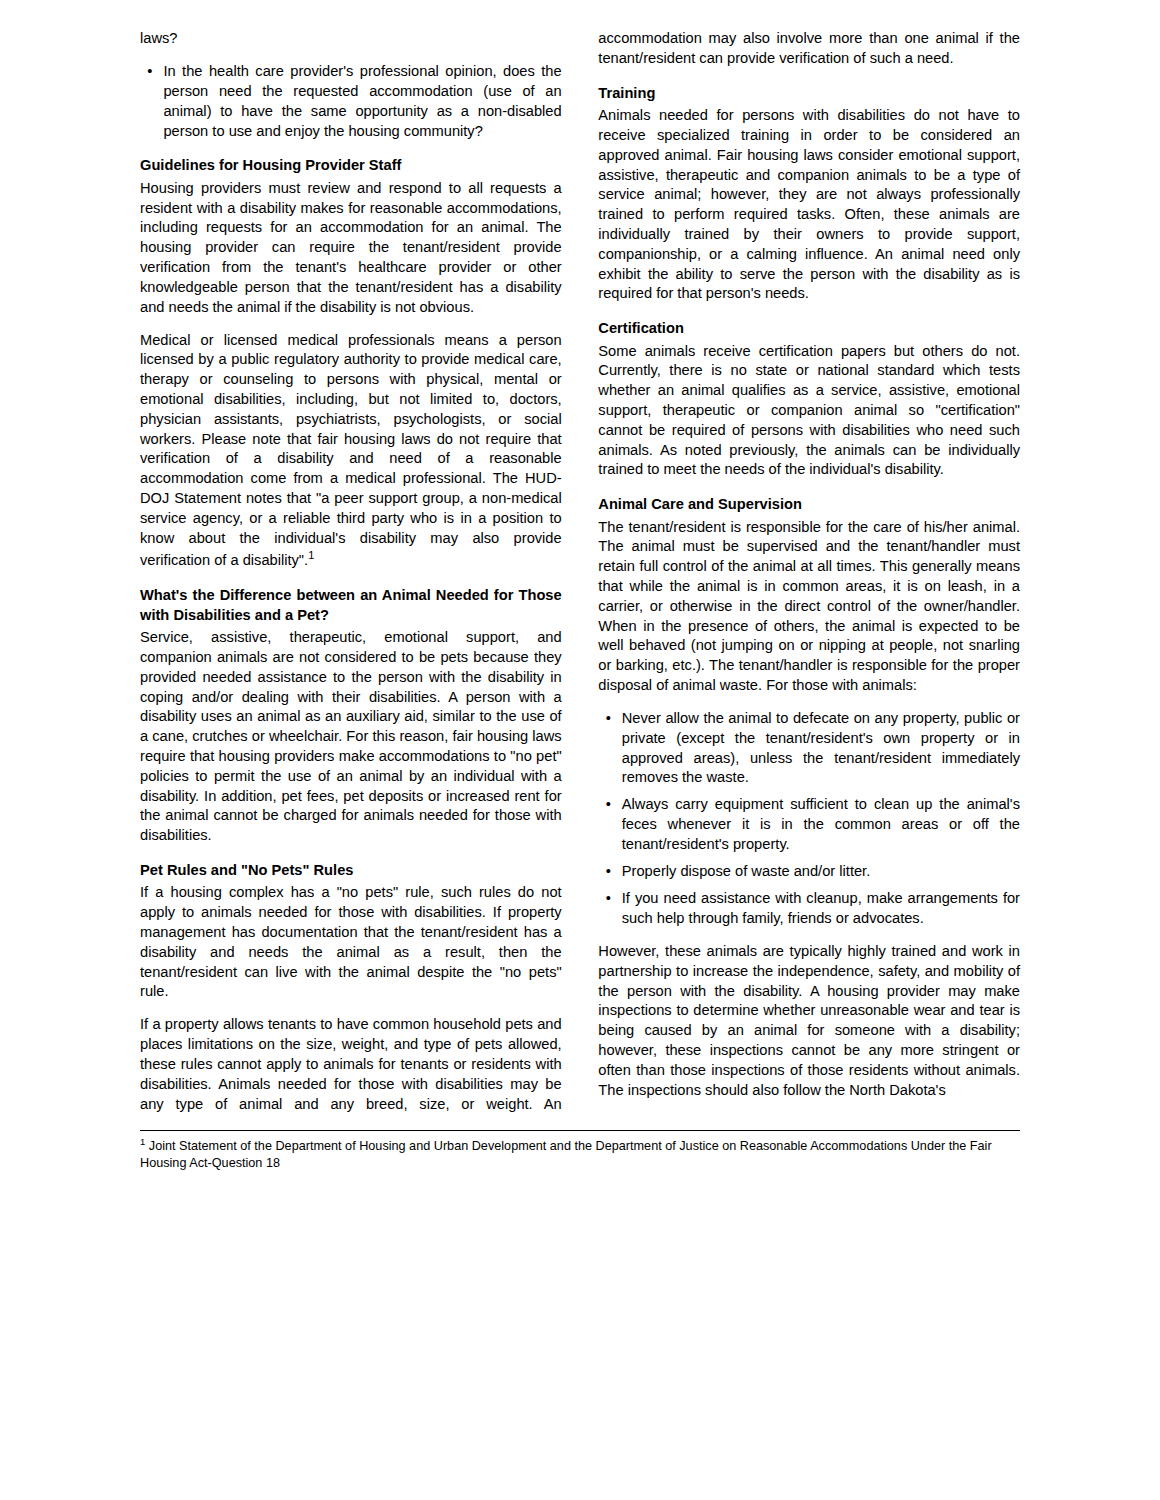laws?
In the health care provider's professional opinion, does the person need the requested accommodation (use of an animal) to have the same opportunity as a non-disabled person to use and enjoy the housing community?
Guidelines for Housing Provider Staff
Housing providers must review and respond to all requests a resident with a disability makes for reasonable accommodations, including requests for an accommodation for an animal. The housing provider can require the tenant/resident provide verification from the tenant's healthcare provider or other knowledgeable person that the tenant/resident has a disability and needs the animal if the disability is not obvious.
Medical or licensed medical professionals means a person licensed by a public regulatory authority to provide medical care, therapy or counseling to persons with physical, mental or emotional disabilities, including, but not limited to, doctors, physician assistants, psychiatrists, psychologists, or social workers. Please note that fair housing laws do not require that verification of a disability and need of a reasonable accommodation come from a medical professional. The HUD-DOJ Statement notes that "a peer support group, a non-medical service agency, or a reliable third party who is in a position to know about the individual's disability may also provide verification of a disability".1
What's the Difference between an Animal Needed for Those with Disabilities and a Pet?
Service, assistive, therapeutic, emotional support, and companion animals are not considered to be pets because they provided needed assistance to the person with the disability in coping and/or dealing with their disabilities. A person with a disability uses an animal as an auxiliary aid, similar to the use of a cane, crutches or wheelchair. For this reason, fair housing laws require that housing providers make accommodations to "no pet" policies to permit the use of an animal by an individual with a disability. In addition, pet fees, pet deposits or increased rent for the animal cannot be charged for animals needed for those with disabilities.
Pet Rules and "No Pets" Rules
If a housing complex has a "no pets" rule, such rules do not apply to animals needed for those with disabilities. If property management has documentation that the tenant/resident has a disability and needs the animal as a result, then the tenant/resident can live with the animal despite the "no pets" rule.
If a property allows tenants to have common household pets and places limitations on the size, weight, and type of pets allowed, these rules cannot apply to animals for tenants or residents with disabilities. Animals needed for those with disabilities may be any type of animal and any breed, size, or weight. An accommodation may also involve more than one animal if the tenant/resident can provide verification of such a need.
Training
Animals needed for persons with disabilities do not have to receive specialized training in order to be considered an approved animal. Fair housing laws consider emotional support, assistive, therapeutic and companion animals to be a type of service animal; however, they are not always professionally trained to perform required tasks. Often, these animals are individually trained by their owners to provide support, companionship, or a calming influence. An animal need only exhibit the ability to serve the person with the disability as is required for that person's needs.
Certification
Some animals receive certification papers but others do not. Currently, there is no state or national standard which tests whether an animal qualifies as a service, assistive, emotional support, therapeutic or companion animal so "certification" cannot be required of persons with disabilities who need such animals. As noted previously, the animals can be individually trained to meet the needs of the individual's disability.
Animal Care and Supervision
The tenant/resident is responsible for the care of his/her animal. The animal must be supervised and the tenant/handler must retain full control of the animal at all times. This generally means that while the animal is in common areas, it is on leash, in a carrier, or otherwise in the direct control of the owner/handler. When in the presence of others, the animal is expected to be well behaved (not jumping on or nipping at people, not snarling or barking, etc.). The tenant/handler is responsible for the proper disposal of animal waste. For those with animals:
Never allow the animal to defecate on any property, public or private (except the tenant/resident's own property or in approved areas), unless the tenant/resident immediately removes the waste.
Always carry equipment sufficient to clean up the animal's feces whenever it is in the common areas or off the tenant/resident's property.
Properly dispose of waste and/or litter.
If you need assistance with cleanup, make arrangements for such help through family, friends or advocates.
However, these animals are typically highly trained and work in partnership to increase the independence, safety, and mobility of the person with the disability. A housing provider may make inspections to determine whether unreasonable wear and tear is being caused by an animal for someone with a disability; however, these inspections cannot be any more stringent or often than those inspections of those residents without animals. The inspections should also follow the North Dakota's
1 Joint Statement of the Department of Housing and Urban Development and the Department of Justice on Reasonable Accommodations Under the Fair Housing Act-Question 18